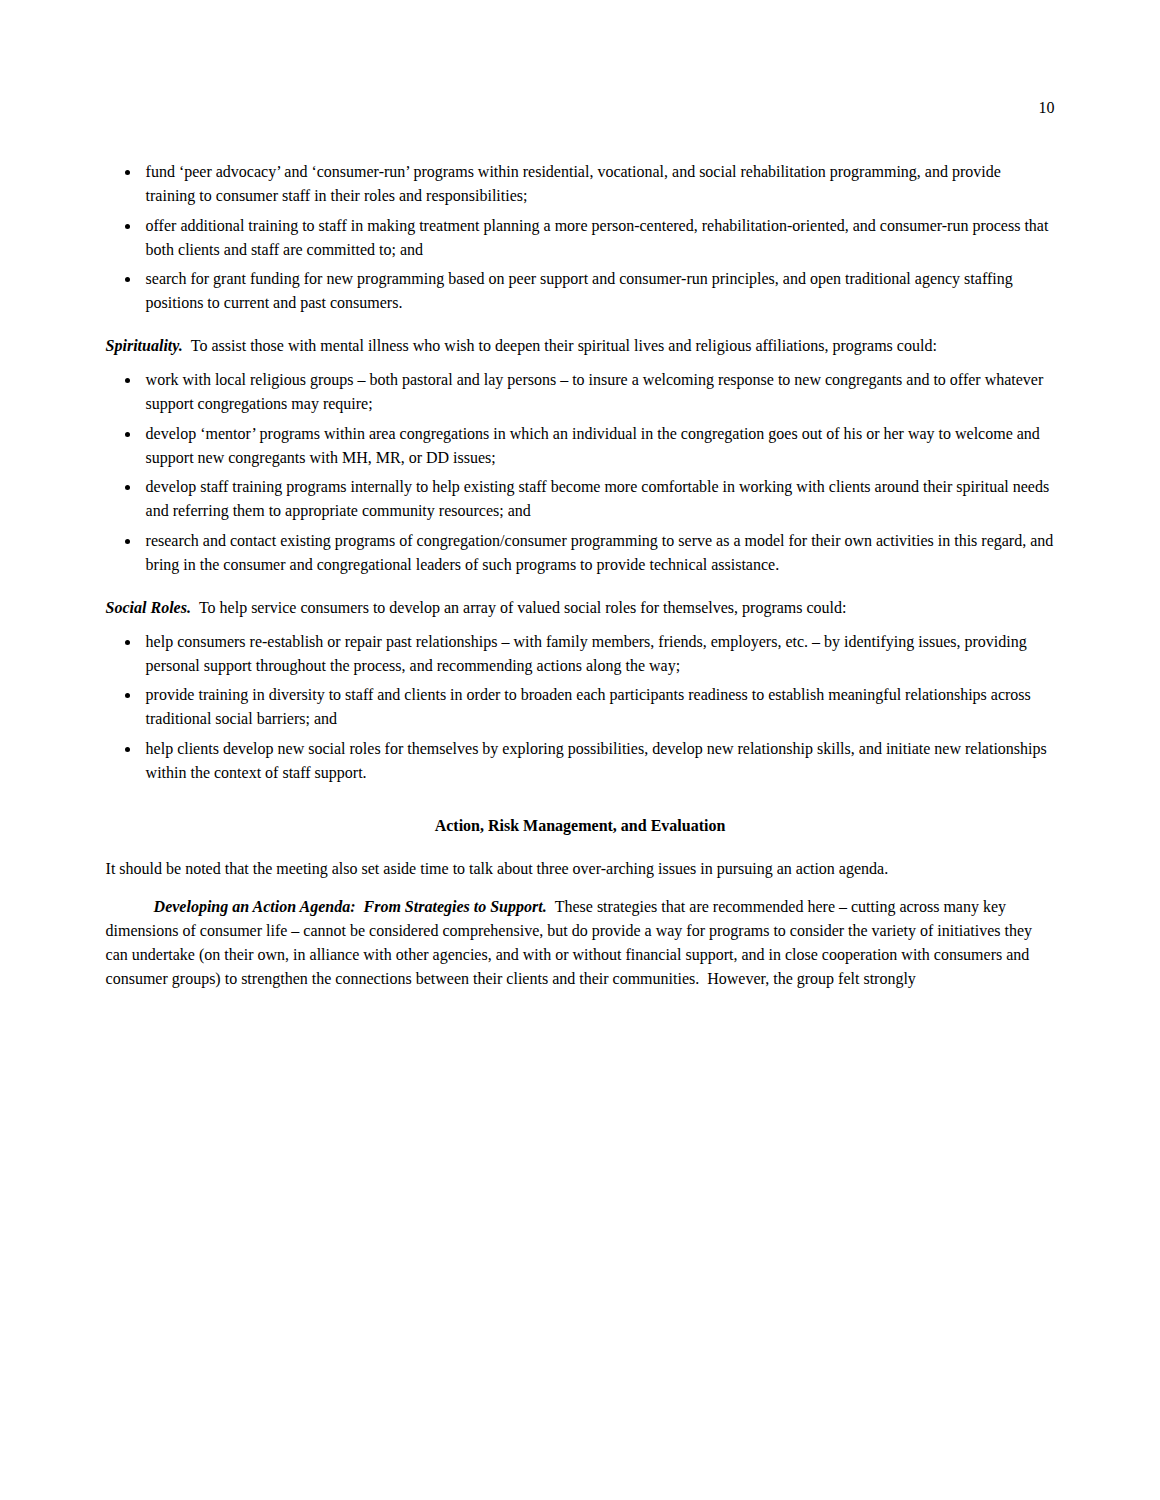10
fund ‘peer advocacy’ and ‘consumer-run’ programs within residential, vocational, and social rehabilitation programming, and provide training to consumer staff in their roles and responsibilities;
offer additional training to staff in making treatment planning a more person-centered, rehabilitation-oriented, and consumer-run process that both clients and staff are committed to; and
search for grant funding for new programming based on peer support and consumer-run principles, and open traditional agency staffing positions to current and past consumers.
Spirituality. To assist those with mental illness who wish to deepen their spiritual lives and religious affiliations, programs could:
work with local religious groups – both pastoral and lay persons – to insure a welcoming response to new congregants and to offer whatever support congregations may require;
develop ‘mentor’ programs within area congregations in which an individual in the congregation goes out of his or her way to welcome and support new congregants with MH, MR, or DD issues;
develop staff training programs internally to help existing staff become more comfortable in working with clients around their spiritual needs and referring them to appropriate community resources; and
research and contact existing programs of congregation/consumer programming to serve as a model for their own activities in this regard, and bring in the consumer and congregational leaders of such programs to provide technical assistance.
Social Roles. To help service consumers to develop an array of valued social roles for themselves, programs could:
help consumers re-establish or repair past relationships – with family members, friends, employers, etc. – by identifying issues, providing personal support throughout the process, and recommending actions along the way;
provide training in diversity to staff and clients in order to broaden each participants readiness to establish meaningful relationships across traditional social barriers; and
help clients develop new social roles for themselves by exploring possibilities, develop new relationship skills, and initiate new relationships within the context of staff support.
Action, Risk Management, and Evaluation
It should be noted that the meeting also set aside time to talk about three over-arching issues in pursuing an action agenda.
Developing an Action Agenda: From Strategies to Support. These strategies that are recommended here – cutting across many key dimensions of consumer life – cannot be considered comprehensive, but do provide a way for programs to consider the variety of initiatives they can undertake (on their own, in alliance with other agencies, and with or without financial support, and in close cooperation with consumers and consumer groups) to strengthen the connections between their clients and their communities. However, the group felt strongly